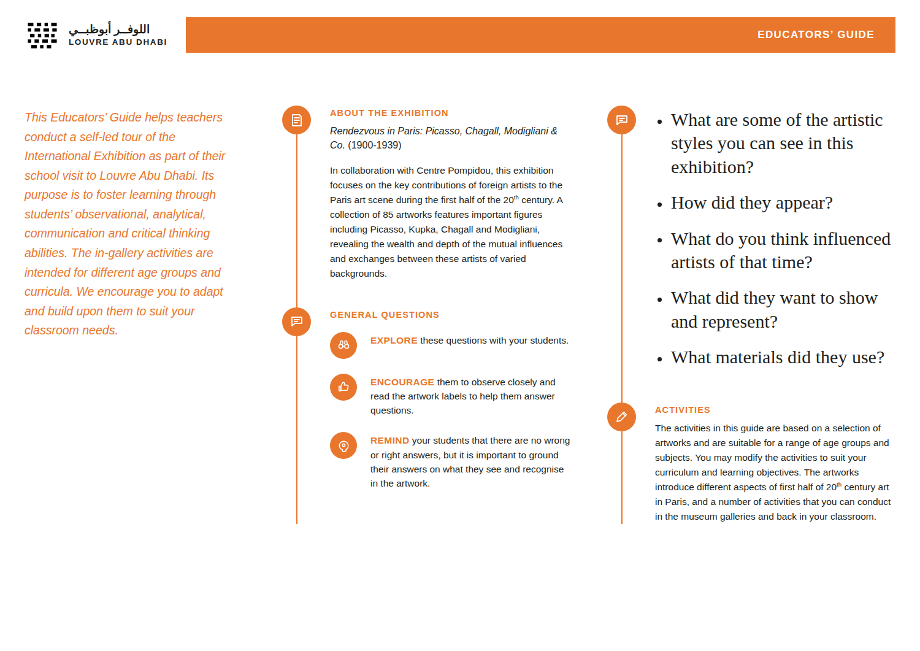اللوفــر أبوظبــي
LOUVRE ABU DHABI
Educators’ Guide
This Educators’ Guide helps teachers conduct a self-led tour of the International Exhibition as part of their school visit to Louvre Abu Dhabi. Its purpose is to foster learning through students’ observational, analytical, communication and critical thinking abilities. The in-gallery activities are intended for different age groups and curricula. We encourage you to adapt and build upon them to suit your classroom needs.
About the Exhibition
Rendezvous in Paris: Picasso, Chagall, Modigliani & Co. (1900-1939)
In collaboration with Centre Pompidou, this exhibition focuses on the key contributions of foreign artists to the Paris art scene during the first half of the 20th century. A collection of 85 artworks features important figures including Picasso, Kupka, Chagall and Modigliani, revealing the wealth and depth of the mutual influences and exchanges between these artists of varied backgrounds.
General Questions
EXPLORE these questions with your students.
ENCOURAGE them to observe closely and read the artwork labels to help them answer questions.
REMIND your students that there are no wrong or right answers, but it is important to ground their answers on what they see and recognise in the artwork.
What are some of the artistic styles you can see in this exhibition?
How did they appear?
What do you think influenced artists of that time?
What did they want to show and represent?
What materials did they use?
Activities
The activities in this guide are based on a selection of artworks and are suitable for a range of age groups and subjects. You may modify the activities to suit your curriculum and learning objectives. The artworks introduce different aspects of first half of 20th century art in Paris, and a number of activities that you can conduct in the museum galleries and back in your classroom.